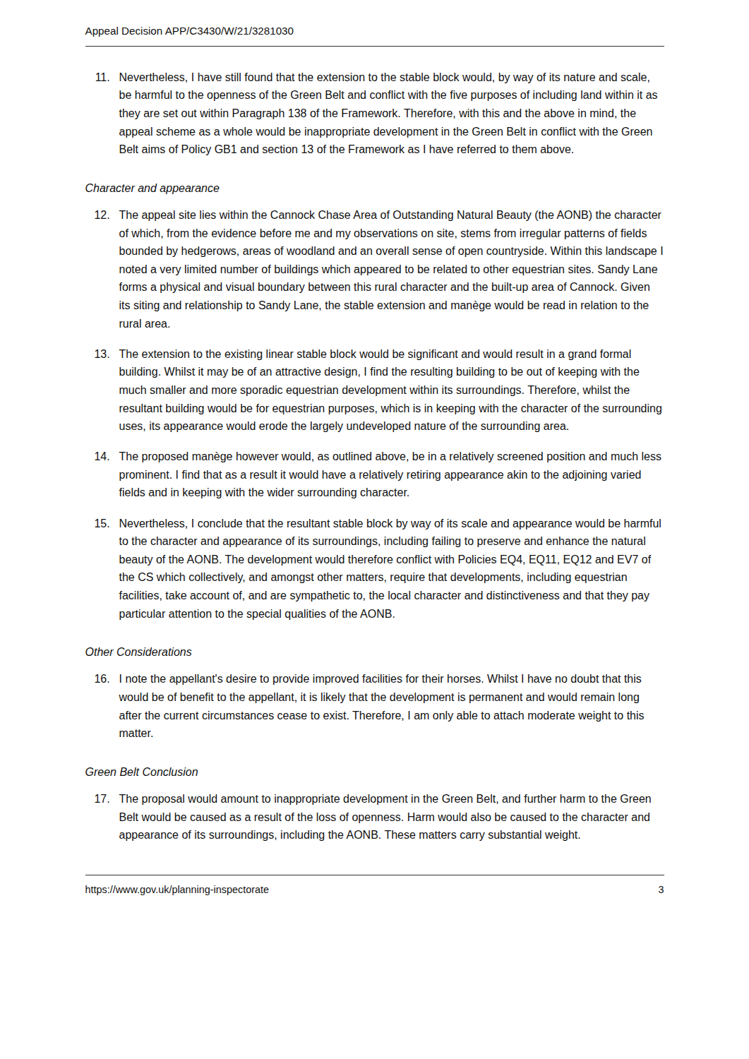Appeal Decision APP/C3430/W/21/3281030
11. Nevertheless, I have still found that the extension to the stable block would, by way of its nature and scale, be harmful to the openness of the Green Belt and conflict with the five purposes of including land within it as they are set out within Paragraph 138 of the Framework. Therefore, with this and the above in mind, the appeal scheme as a whole would be inappropriate development in the Green Belt in conflict with the Green Belt aims of Policy GB1 and section 13 of the Framework as I have referred to them above.
Character and appearance
12. The appeal site lies within the Cannock Chase Area of Outstanding Natural Beauty (the AONB) the character of which, from the evidence before me and my observations on site, stems from irregular patterns of fields bounded by hedgerows, areas of woodland and an overall sense of open countryside. Within this landscape I noted a very limited number of buildings which appeared to be related to other equestrian sites. Sandy Lane forms a physical and visual boundary between this rural character and the built-up area of Cannock. Given its siting and relationship to Sandy Lane, the stable extension and manège would be read in relation to the rural area.
13. The extension to the existing linear stable block would be significant and would result in a grand formal building. Whilst it may be of an attractive design, I find the resulting building to be out of keeping with the much smaller and more sporadic equestrian development within its surroundings. Therefore, whilst the resultant building would be for equestrian purposes, which is in keeping with the character of the surrounding uses, its appearance would erode the largely undeveloped nature of the surrounding area.
14. The proposed manège however would, as outlined above, be in a relatively screened position and much less prominent. I find that as a result it would have a relatively retiring appearance akin to the adjoining varied fields and in keeping with the wider surrounding character.
15. Nevertheless, I conclude that the resultant stable block by way of its scale and appearance would be harmful to the character and appearance of its surroundings, including failing to preserve and enhance the natural beauty of the AONB. The development would therefore conflict with Policies EQ4, EQ11, EQ12 and EV7 of the CS which collectively, and amongst other matters, require that developments, including equestrian facilities, take account of, and are sympathetic to, the local character and distinctiveness and that they pay particular attention to the special qualities of the AONB.
Other Considerations
16. I note the appellant's desire to provide improved facilities for their horses. Whilst I have no doubt that this would be of benefit to the appellant, it is likely that the development is permanent and would remain long after the current circumstances cease to exist. Therefore, I am only able to attach moderate weight to this matter.
Green Belt Conclusion
17. The proposal would amount to inappropriate development in the Green Belt, and further harm to the Green Belt would be caused as a result of the loss of openness. Harm would also be caused to the character and appearance of its surroundings, including the AONB. These matters carry substantial weight.
https://www.gov.uk/planning-inspectorate 3